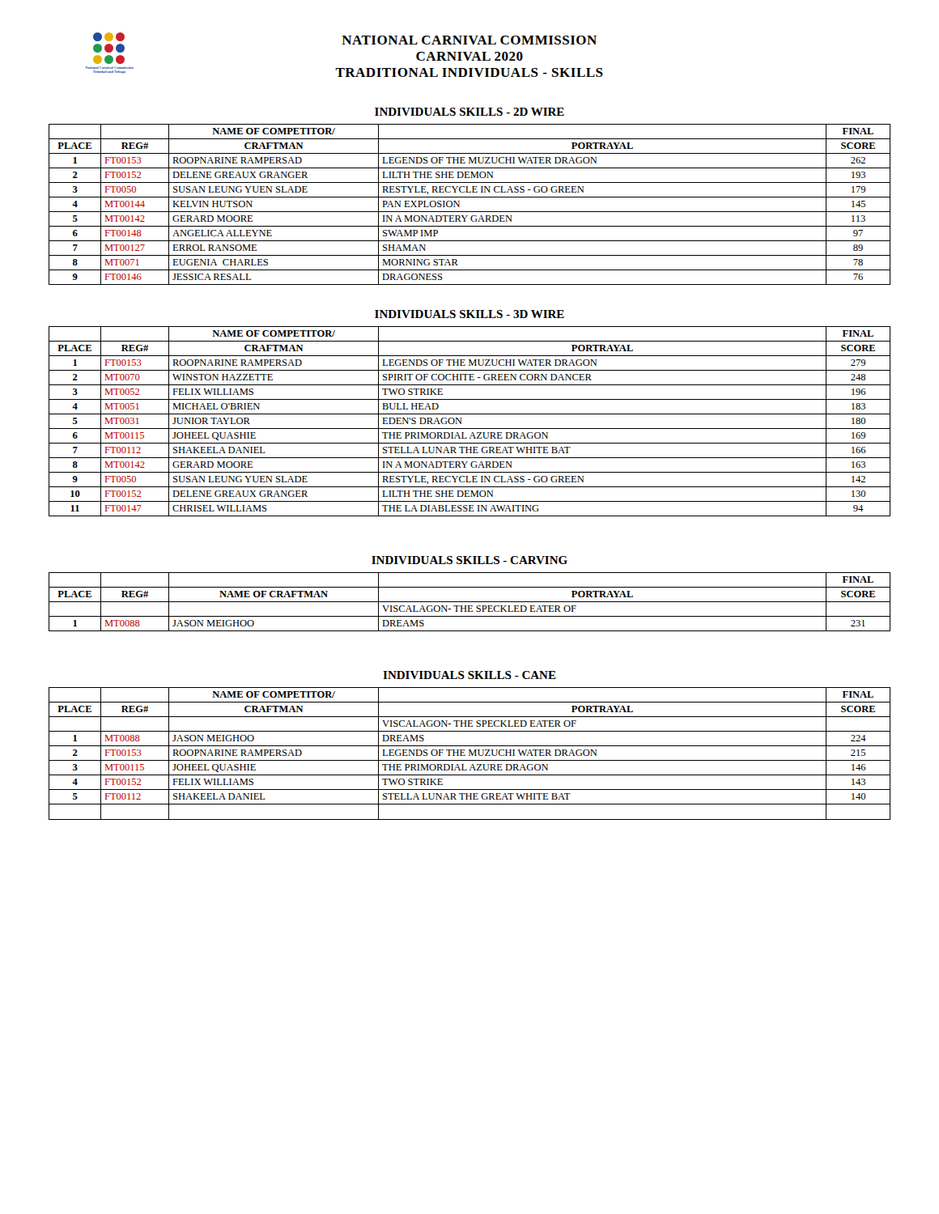National Carnival Commission
Trinidad and Tobago
NATIONAL CARNIVAL COMMISSION
CARNIVAL 2020
TRADITIONAL INDIVIDUALS - SKILLS
INDIVIDUALS SKILLS - 2D WIRE
| | | NAME OF COMPETITOR/ | | FINAL |
| --- | --- | --- | --- | --- |
| PLACE | REG# | CRAFTMAN | PORTRAYAL | SCORE |
| 1 | FT00153 | ROOPNARINE RAMPERSAD | LEGENDS OF THE MUZUCHI WATER DRAGON | 262 |
| 2 | FT00152 | DELENE GREAUX GRANGER | LILTH THE SHE DEMON | 193 |
| 3 | FT0050 | SUSAN LEUNG YUEN SLADE | RESTYLE, RECYCLE IN CLASS - GO GREEN | 179 |
| 4 | MT00144 | KELVIN HUTSON | PAN EXPLOSION | 145 |
| 5 | MT00142 | GERARD MOORE | IN A MONADTERY GARDEN | 113 |
| 6 | FT00148 | ANGELICA ALLEYNE | SWAMP IMP | 97 |
| 7 | MT00127 | ERROL RANSOME | SHAMAN | 89 |
| 8 | MT0071 | EUGENIA CHARLES | MORNING STAR | 78 |
| 9 | FT00146 | JESSICA RESALL | DRAGONESS | 76 |
INDIVIDUALS SKILLS - 3D WIRE
| | | NAME OF COMPETITOR/ | | FINAL |
| --- | --- | --- | --- | --- |
| PLACE | REG# | CRAFTMAN | PORTRAYAL | SCORE |
| 1 | FT00153 | ROOPNARINE RAMPERSAD | LEGENDS OF THE MUZUCHI WATER DRAGON | 279 |
| 2 | MT0070 | WINSTON HAZZETTE | SPIRIT OF COCHITE - GREEN CORN DANCER | 248 |
| 3 | MT0052 | FELIX WILLIAMS | TWO STRIKE | 196 |
| 4 | MT0051 | MICHAEL O'BRIEN | BULL HEAD | 183 |
| 5 | MT0031 | JUNIOR TAYLOR | EDEN'S DRAGON | 180 |
| 6 | MT00115 | JOHEEL QUASHIE | THE PRIMORDIAL AZURE DRAGON | 169 |
| 7 | FT00112 | SHAKEELA DANIEL | STELLA LUNAR THE GREAT WHITE BAT | 166 |
| 8 | MT00142 | GERARD MOORE | IN A MONADTERY GARDEN | 163 |
| 9 | FT0050 | SUSAN LEUNG YUEN SLADE | RESTYLE, RECYCLE IN CLASS - GO GREEN | 142 |
| 10 | FT00152 | DELENE GREAUX GRANGER | LILTH THE SHE DEMON | 130 |
| 11 | FT00147 | CHRISEL WILLIAMS | THE LA DIABLESSE IN AWAITING | 94 |
INDIVIDUALS SKILLS - CARVING
| | | | | FINAL |
| --- | --- | --- | --- | --- |
| PLACE | REG# | NAME OF CRAFTMAN | PORTRAYAL | SCORE |
| | | | VISCALAGON- THE SPECKLED EATER OF | |
| 1 | MT0088 | JASON MEIGHOO | DREAMS | 231 |
INDIVIDUALS SKILLS - CANE
| | | NAME OF COMPETITOR/ | | FINAL |
| --- | --- | --- | --- | --- |
| PLACE | REG# | CRAFTMAN | PORTRAYAL | SCORE |
| | | | VISCALAGON- THE SPECKLED EATER OF | |
| 1 | MT0088 | JASON MEIGHOO | DREAMS | 224 |
| 2 | FT00153 | ROOPNARINE RAMPERSAD | LEGENDS OF THE MUZUCHI WATER DRAGON | 215 |
| 3 | MT00115 | JOHEEL QUASHIE | THE PRIMORDIAL AZURE DRAGON | 146 |
| 4 | FT00152 | FELIX WILLIAMS | TWO STRIKE | 143 |
| 5 | FT00112 | SHAKEELA DANIEL | STELLA LUNAR THE GREAT WHITE BAT | 140 |